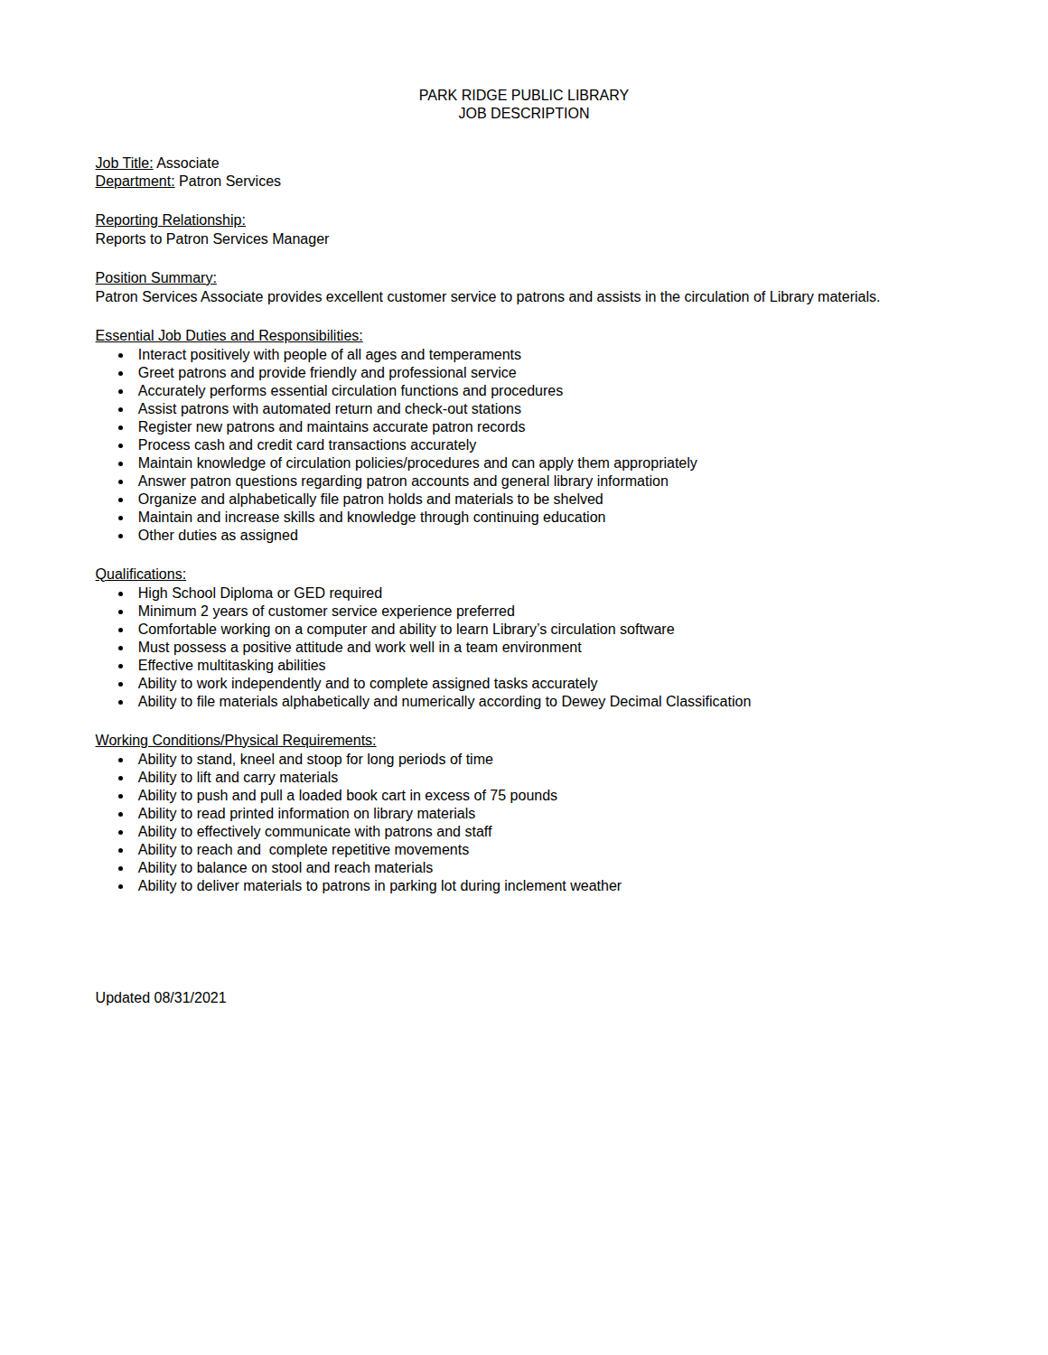PARK RIDGE PUBLIC LIBRARY
JOB DESCRIPTION
Job Title: Associate
Department: Patron Services
Reporting Relationship:
Reports to Patron Services Manager
Position Summary:
Patron Services Associate provides excellent customer service to patrons and assists in the circulation of Library materials.
Essential Job Duties and Responsibilities:
Interact positively with people of all ages and temperaments
Greet patrons and provide friendly and professional service
Accurately performs essential circulation functions and procedures
Assist patrons with automated return and check-out stations
Register new patrons and maintains accurate patron records
Process cash and credit card transactions accurately
Maintain knowledge of circulation policies/procedures and can apply them appropriately
Answer patron questions regarding patron accounts and general library information
Organize and alphabetically file patron holds and materials to be shelved
Maintain and increase skills and knowledge through continuing education
Other duties as assigned
Qualifications:
High School Diploma or GED required
Minimum 2 years of customer service experience preferred
Comfortable working on a computer and ability to learn Library’s circulation software
Must possess a positive attitude and work well in a team environment
Effective multitasking abilities
Ability to work independently and to complete assigned tasks accurately
Ability to file materials alphabetically and numerically according to Dewey Decimal Classification
Working Conditions/Physical Requirements:
Ability to stand, kneel and stoop for long periods of time
Ability to lift and carry materials
Ability to push and pull a loaded book cart in excess of 75 pounds
Ability to read printed information on library materials
Ability to effectively communicate with patrons and staff
Ability to reach and complete repetitive movements
Ability to balance on stool and reach materials
Ability to deliver materials to patrons in parking lot during inclement weather
Updated 08/31/2021